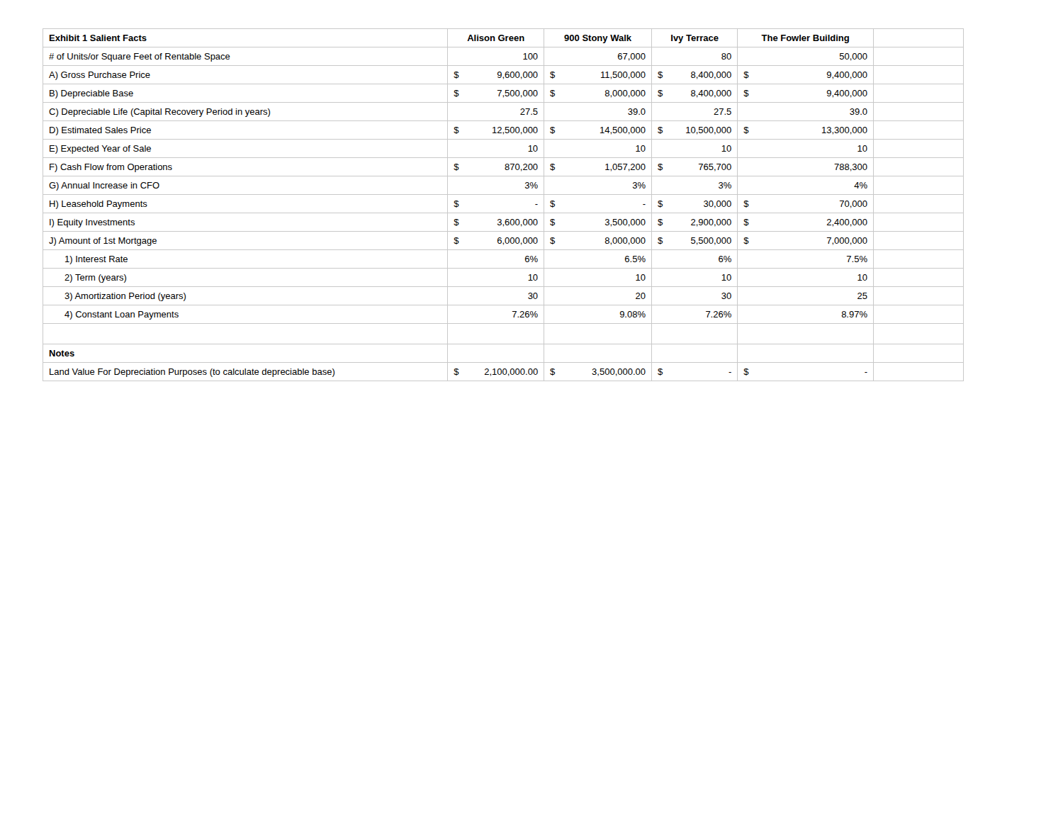| Exhibit 1 Salient Facts | Alison Green | 900 Stony Walk | Ivy Terrace | The Fowler Building | |
| --- | --- | --- | --- | --- | --- |
| # of Units/or Square Feet of Rentable Space | 100 | 67,000 | 80 | 50,000 | |
| A) Gross Purchase Price | $ 9,600,000 | $ 11,500,000 | $ 8,400,000 | $ 9,400,000 | |
| B) Depreciable Base | $ 7,500,000 | $ 8,000,000 | $ 8,400,000 | $ 9,400,000 | |
| C) Depreciable Life (Capital Recovery Period in years) | 27.5 | 39.0 | 27.5 | 39.0 | |
| D) Estimated Sales Price | $ 12,500,000 | $ 14,500,000 | $ 10,500,000 | $ 13,300,000 | |
| E) Expected Year of Sale | 10 | 10 | 10 | 10 | |
| F) Cash Flow from Operations | $ 870,200 | $ 1,057,200 | $ 765,700 | 788,300 | |
| G) Annual Increase in CFO | 3% | 3% | 3% | 4% | |
| H) Leasehold Payments | $ - | $ - | $ 30,000 | $ 70,000 | |
| I) Equity Investments | $ 3,600,000 | $ 3,500,000 | $ 2,900,000 | $ 2,400,000 | |
| J) Amount of 1st Mortgage | $ 6,000,000 | $ 8,000,000 | $ 5,500,000 | $ 7,000,000 | |
| 1) Interest Rate | 6% | 6.5% | 6% | 7.5% | |
| 2) Term (years) | 10 | 10 | 10 | 10 | |
| 3) Amortization Period (years) | 30 | 20 | 30 | 25 | |
| 4) Constant Loan Payments | 7.26% | 9.08% | 7.26% | 8.97% | |
| Notes | | | | | |
| Land Value For Depreciation Purposes (to calculate depreciable base) | $ 2,100,000.00 | $ 3,500,000.00 | $ - | $ - | |